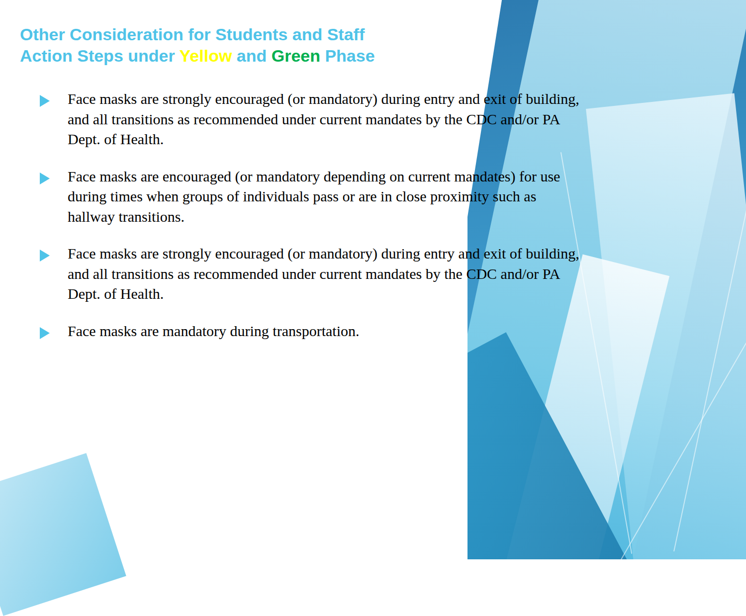Other Consideration for Students and Staff
Action Steps under Yellow and Green Phase
Face masks are strongly encouraged (or mandatory) during entry and exit of building, and all transitions as recommended under current mandates by the CDC and/or PA Dept. of Health.
Face masks are encouraged (or mandatory depending on current mandates) for use during times when groups of individuals pass or are in close proximity such as hallway transitions.
Face masks are strongly encouraged (or mandatory) during entry and exit of building, and all transitions as recommended under current mandates by the CDC and/or PA Dept. of Health.
Face masks are mandatory during transportation.